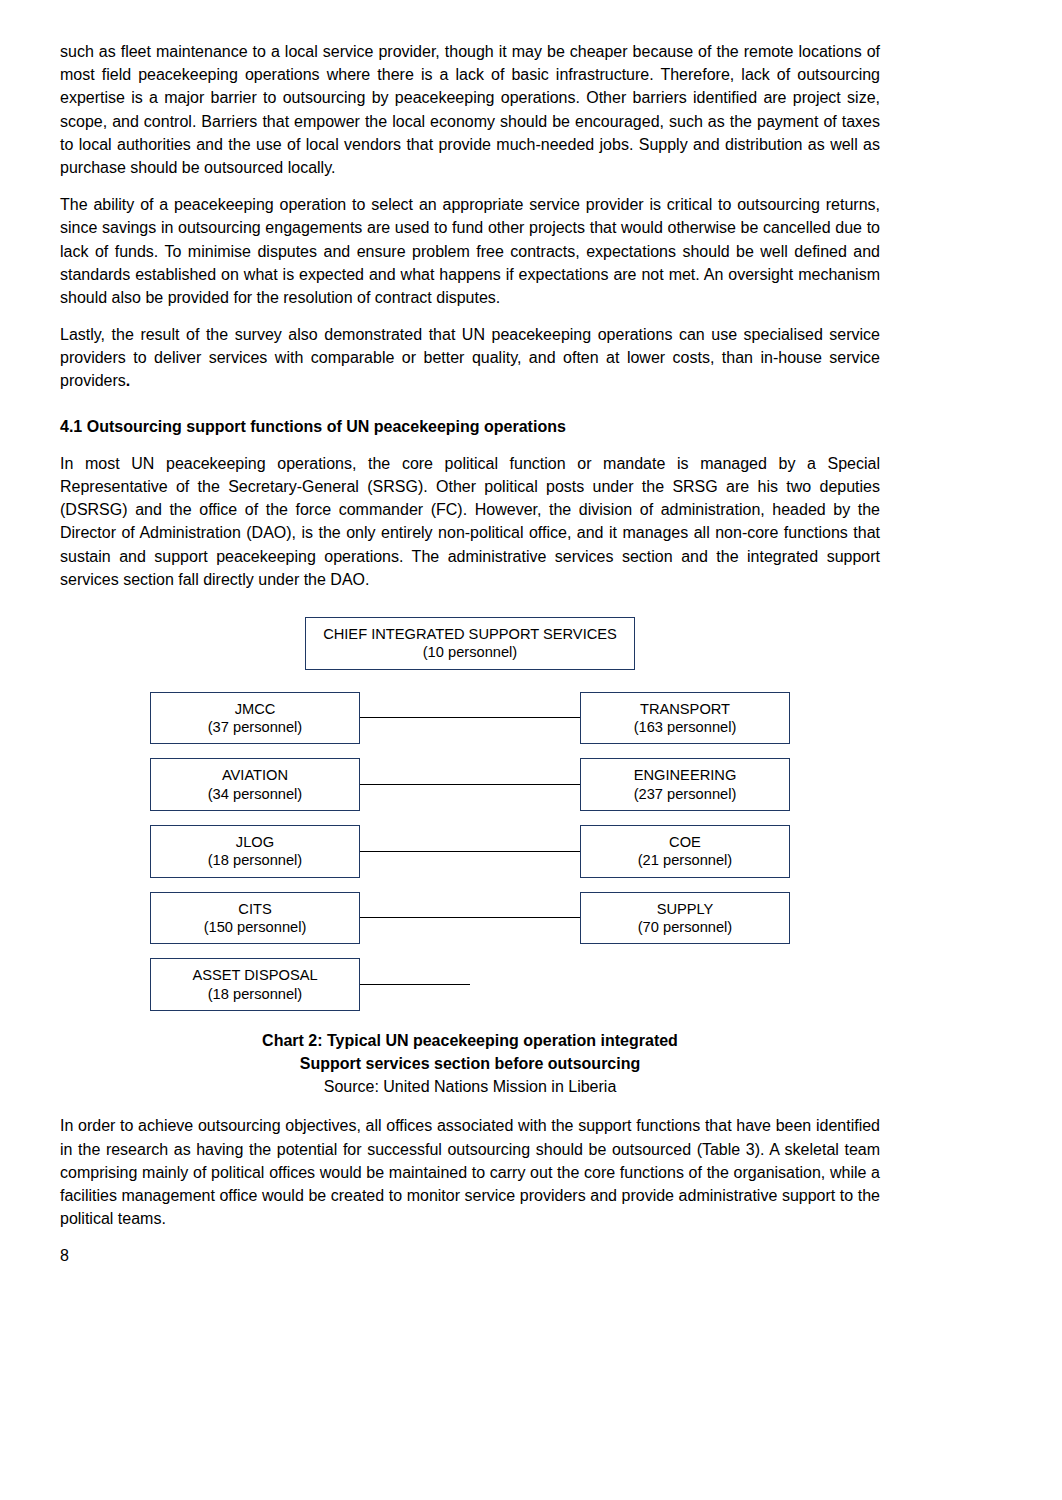such as fleet maintenance to a local service provider, though it may be cheaper because of the remote locations of most field peacekeeping operations where there is a lack of basic infrastructure. Therefore, lack of outsourcing expertise is a major barrier to outsourcing by peacekeeping operations. Other barriers identified are project size, scope, and control. Barriers that empower the local economy should be encouraged, such as the payment of taxes to local authorities and the use of local vendors that provide much-needed jobs. Supply and distribution as well as purchase should be outsourced locally.
The ability of a peacekeeping operation to select an appropriate service provider is critical to outsourcing returns, since savings in outsourcing engagements are used to fund other projects that would otherwise be cancelled due to lack of funds. To minimise disputes and ensure problem free contracts, expectations should be well defined and standards established on what is expected and what happens if expectations are not met. An oversight mechanism should also be provided for the resolution of contract disputes.
Lastly, the result of the survey also demonstrated that UN peacekeeping operations can use specialised service providers to deliver services with comparable or better quality, and often at lower costs, than in-house service providers.
4.1 Outsourcing support functions of UN peacekeeping operations
In most UN peacekeeping operations, the core political function or mandate is managed by a Special Representative of the Secretary-General (SRSG). Other political posts under the SRSG are his two deputies (DSRSG) and the office of the force commander (FC). However, the division of administration, headed by the Director of Administration (DAO), is the only entirely non-political office, and it manages all non-core functions that sustain and support peacekeeping operations. The administrative services section and the integrated support services section fall directly under the DAO.
CHIEF INTEGRATED SUPPORT SERVICES
(10 personnel)
JMCC
(37 personnel)
TRANSPORT
(163 personnel)
AVIATION
(34 personnel)
ENGINEERING
(237 personnel)
JLOG
(18 personnel)
COE
(21 personnel)
CITS
(150 personnel)
SUPPLY
(70 personnel)
ASSET DISPOSAL
(18 personnel)
Chart 2: Typical UN peacekeeping operation integrated Support services section before outsourcing Source: United Nations Mission in Liberia
In order to achieve outsourcing objectives, all offices associated with the support functions that have been identified in the research as having the potential for successful outsourcing should be outsourced (Table 3). A skeletal team comprising mainly of political offices would be maintained to carry out the core functions of the organisation, while a facilities management office would be created to monitor service providers and provide administrative support to the political teams.
8